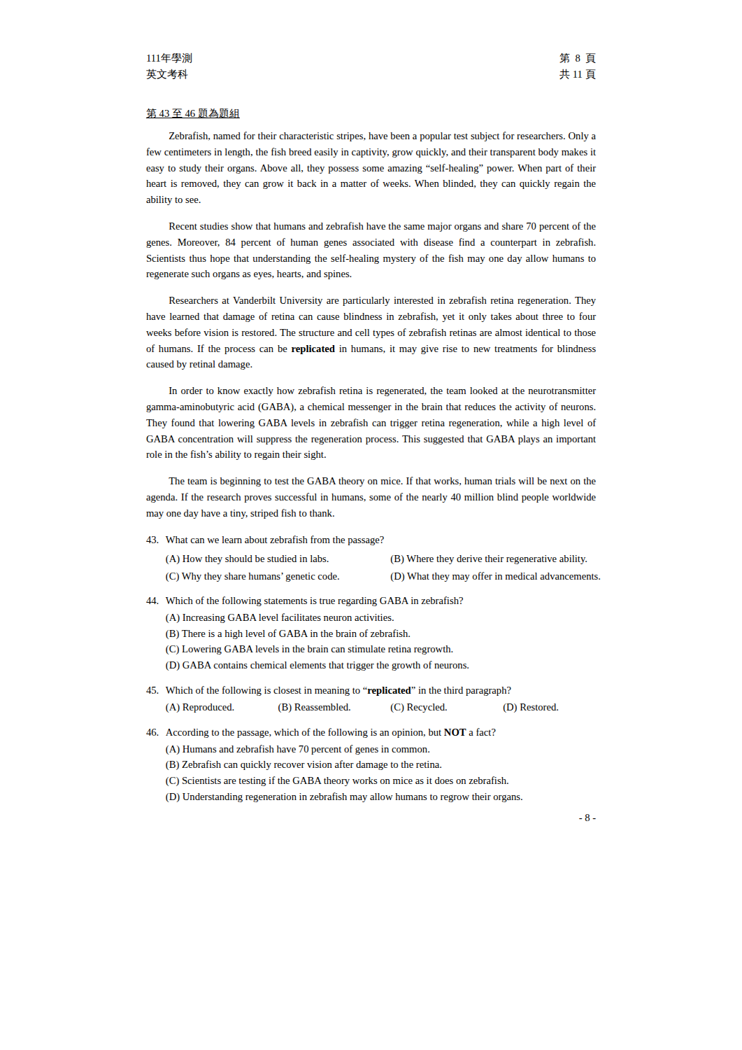111年學測
英文考科
第 8 頁
共 11 頁
第 43 至 46 題為題組
Zebrafish, named for their characteristic stripes, have been a popular test subject for researchers. Only a few centimeters in length, the fish breed easily in captivity, grow quickly, and their transparent body makes it easy to study their organs. Above all, they possess some amazing “self-healing” power. When part of their heart is removed, they can grow it back in a matter of weeks. When blinded, they can quickly regain the ability to see.
Recent studies show that humans and zebrafish have the same major organs and share 70 percent of the genes. Moreover, 84 percent of human genes associated with disease find a counterpart in zebrafish. Scientists thus hope that understanding the self-healing mystery of the fish may one day allow humans to regenerate such organs as eyes, hearts, and spines.
Researchers at Vanderbilt University are particularly interested in zebrafish retina regeneration. They have learned that damage of retina can cause blindness in zebrafish, yet it only takes about three to four weeks before vision is restored. The structure and cell types of zebrafish retinas are almost identical to those of humans. If the process can be replicated in humans, it may give rise to new treatments for blindness caused by retinal damage.
In order to know exactly how zebrafish retina is regenerated, the team looked at the neurotransmitter gamma-aminobutyric acid (GABA), a chemical messenger in the brain that reduces the activity of neurons. They found that lowering GABA levels in zebrafish can trigger retina regeneration, while a high level of GABA concentration will suppress the regeneration process. This suggested that GABA plays an important role in the fish’s ability to regain their sight.
The team is beginning to test the GABA theory on mice. If that works, human trials will be next on the agenda. If the research proves successful in humans, some of the nearly 40 million blind people worldwide may one day have a tiny, striped fish to thank.
43. What can we learn about zebrafish from the passage?
(A) How they should be studied in labs.
(B) Where they derive their regenerative ability.
(C) Why they share humans’ genetic code.
(D) What they may offer in medical advancements.
44. Which of the following statements is true regarding GABA in zebrafish?
(A) Increasing GABA level facilitates neuron activities.
(B) There is a high level of GABA in the brain of zebrafish.
(C) Lowering GABA levels in the brain can stimulate retina regrowth.
(D) GABA contains chemical elements that trigger the growth of neurons.
45. Which of the following is closest in meaning to “replicated” in the third paragraph?
(A) Reproduced.
(B) Reassembled.
(C) Recycled.
(D) Restored.
46. According to the passage, which of the following is an opinion, but NOT a fact?
(A) Humans and zebrafish have 70 percent of genes in common.
(B) Zebrafish can quickly recover vision after damage to the retina.
(C) Scientists are testing if the GABA theory works on mice as it does on zebrafish.
(D) Understanding regeneration in zebrafish may allow humans to regrow their organs.
- 8 -